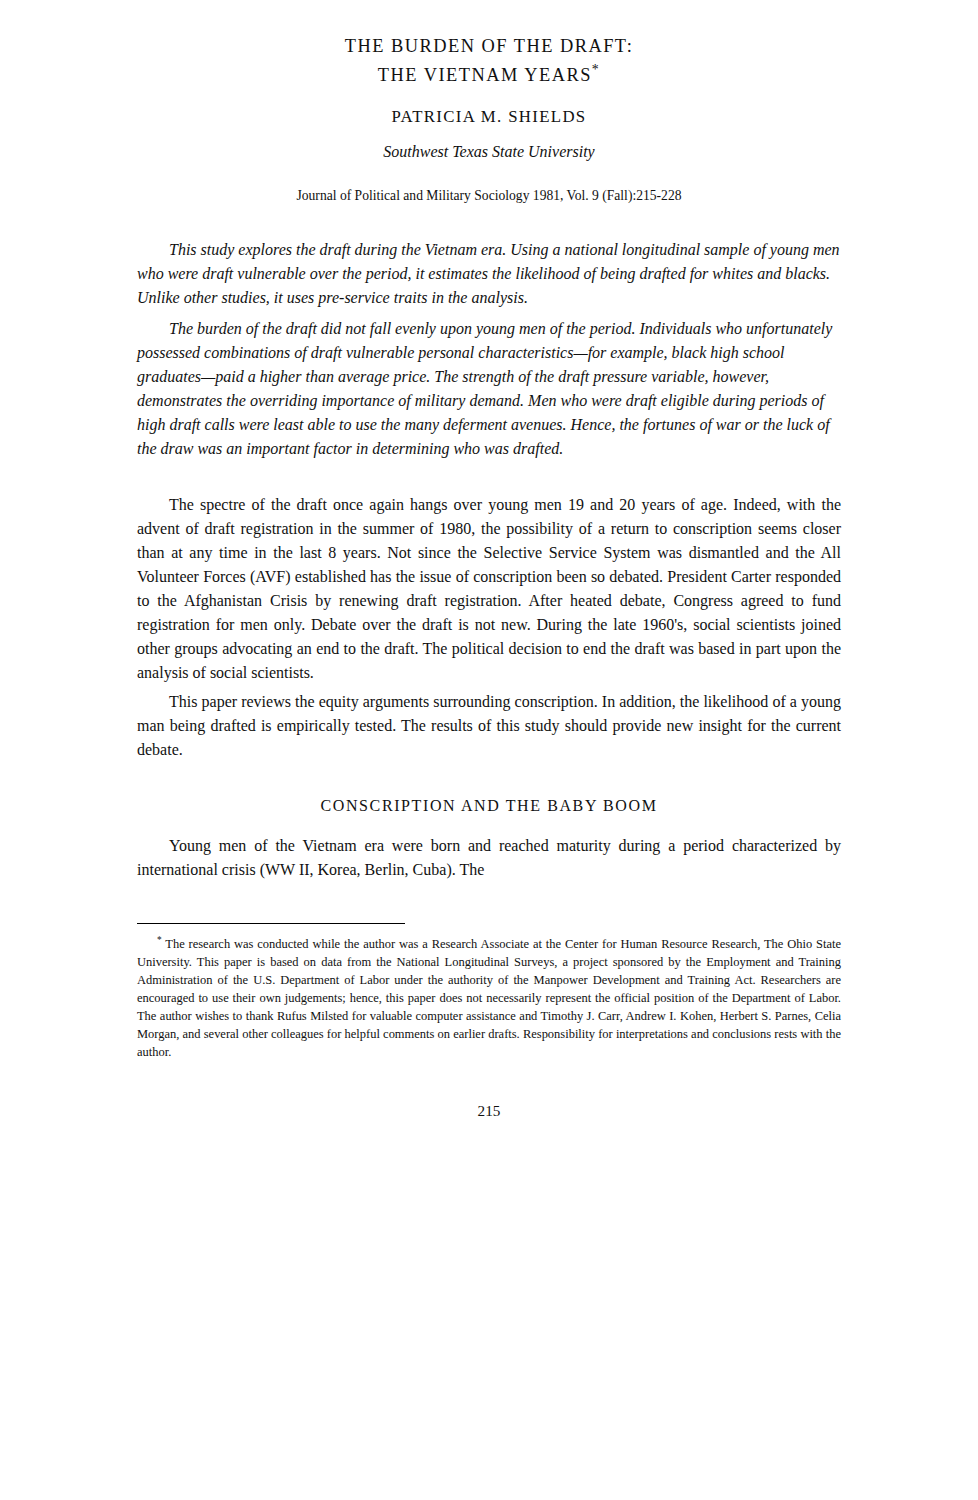The Burden of the Draft: The Vietnam Years*
Patricia M. Shields
Southwest Texas State University
Journal of Political and Military Sociology 1981, Vol. 9 (Fall):215-228
This study explores the draft during the Vietnam era. Using a national longitudinal sample of young men who were draft vulnerable over the period, it estimates the likelihood of being drafted for whites and blacks. Unlike other studies, it uses pre-service traits in the analysis.
The burden of the draft did not fall evenly upon young men of the period. Individuals who unfortunately possessed combinations of draft vulnerable personal characteristics—for example, black high school graduates—paid a higher than average price. The strength of the draft pressure variable, however, demonstrates the overriding importance of military demand. Men who were draft eligible during periods of high draft calls were least able to use the many deferment avenues. Hence, the fortunes of war or the luck of the draw was an important factor in determining who was drafted.
The spectre of the draft once again hangs over young men 19 and 20 years of age. Indeed, with the advent of draft registration in the summer of 1980, the possibility of a return to conscription seems closer than at any time in the last 8 years. Not since the Selective Service System was dismantled and the All Volunteer Forces (AVF) established has the issue of conscription been so debated. President Carter responded to the Afghanistan Crisis by renewing draft registration. After heated debate, Congress agreed to fund registration for men only. Debate over the draft is not new. During the late 1960's, social scientists joined other groups advocating an end to the draft. The political decision to end the draft was based in part upon the analysis of social scientists.
This paper reviews the equity arguments surrounding conscription. In addition, the likelihood of a young man being drafted is empirically tested. The results of this study should provide new insight for the current debate.
Conscription and the Baby Boom
Young men of the Vietnam era were born and reached maturity during a period characterized by international crisis (WW II, Korea, Berlin, Cuba). The
* The research was conducted while the author was a Research Associate at the Center for Human Resource Research, The Ohio State University. This paper is based on data from the National Longitudinal Surveys, a project sponsored by the Employment and Training Administration of the U.S. Department of Labor under the authority of the Manpower Development and Training Act. Researchers are encouraged to use their own judgements; hence, this paper does not necessarily represent the official position of the Department of Labor. The author wishes to thank Rufus Milsted for valuable computer assistance and Timothy J. Carr, Andrew I. Kohen, Herbert S. Parnes, Celia Morgan, and several other colleagues for helpful comments on earlier drafts. Responsibility for interpretations and conclusions rests with the author.
215